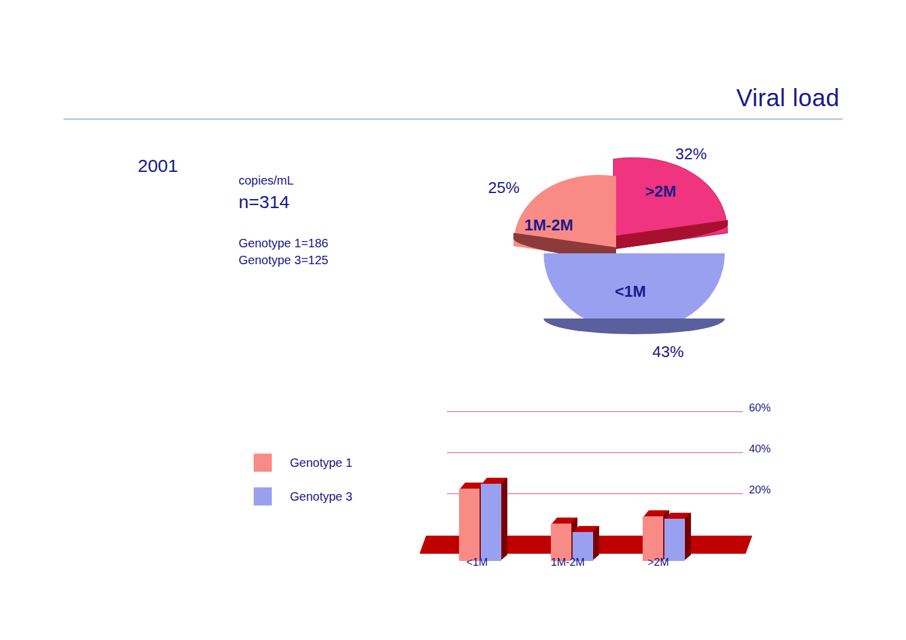Viral load
2001
copies/mL
n=314
Genotype 1=186
Genotype 3=125
32%
25%
43%
>2M
1M-2M
<1M
Genotype 1
Genotype 3
60%
40%
20%
<1M
1M-2M
>2M